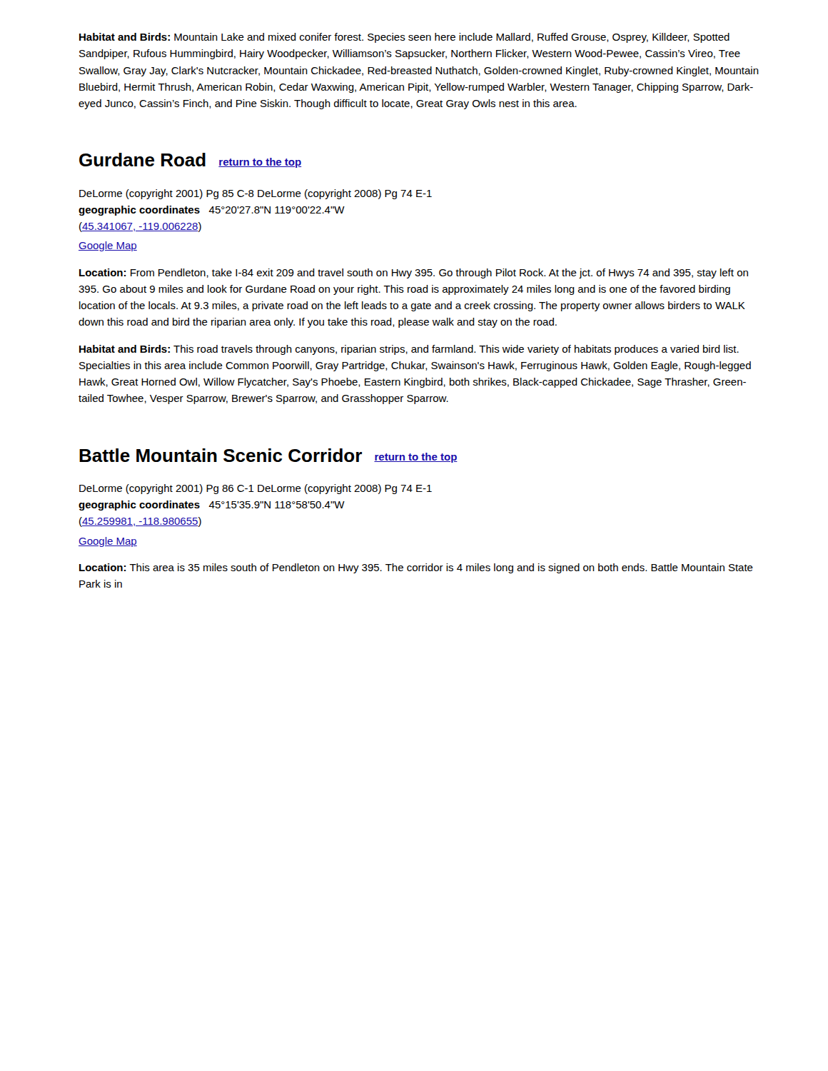Habitat and Birds: Mountain Lake and mixed conifer forest. Species seen here include Mallard, Ruffed Grouse, Osprey, Killdeer, Spotted Sandpiper, Rufous Hummingbird, Hairy Woodpecker, Williamson’s Sapsucker, Northern Flicker, Western Wood-Pewee, Cassin’s Vireo, Tree Swallow, Gray Jay, Clark's Nutcracker, Mountain Chickadee, Red-breasted Nuthatch, Golden-crowned Kinglet, Ruby-crowned Kinglet, Mountain Bluebird, Hermit Thrush, American Robin, Cedar Waxwing, American Pipit, Yellow-rumped Warbler, Western Tanager, Chipping Sparrow, Dark-eyed Junco, Cassin’s Finch, and Pine Siskin. Though difficult to locate, Great Gray Owls nest in this area.
Gurdane Road return to the top
DeLorme (copyright 2001) Pg 85 C-8 DeLorme (copyright 2008) Pg 74 E-1
geographic coordinates 45°20'27.8"N 119°00'22.4"W
(45.341067, -119.006228)
Google Map
Location: From Pendleton, take I-84 exit 209 and travel south on Hwy 395. Go through Pilot Rock. At the jct. of Hwys 74 and 395, stay left on 395. Go about 9 miles and look for Gurdane Road on your right. This road is approximately 24 miles long and is one of the favored birding location of the locals. At 9.3 miles, a private road on the left leads to a gate and a creek crossing. The property owner allows birders to WALK down this road and bird the riparian area only. If you take this road, please walk and stay on the road.
Habitat and Birds: This road travels through canyons, riparian strips, and farmland. This wide variety of habitats produces a varied bird list. Specialties in this area include Common Poorwill, Gray Partridge, Chukar, Swainson's Hawk, Ferruginous Hawk, Golden Eagle, Rough-legged Hawk, Great Horned Owl, Willow Flycatcher, Say's Phoebe, Eastern Kingbird, both shrikes, Black-capped Chickadee, Sage Thrasher, Green-tailed Towhee, Vesper Sparrow, Brewer's Sparrow, and Grasshopper Sparrow.
Battle Mountain Scenic Corridor return to the top
DeLorme (copyright 2001) Pg 86 C-1 DeLorme (copyright 2008) Pg 74 E-1
geographic coordinates 45°15'35.9"N 118°58'50.4"W
(45.259981, -118.980655)
Google Map
Location: This area is 35 miles south of Pendleton on Hwy 395. The corridor is 4 miles long and is signed on both ends. Battle Mountain State Park is in